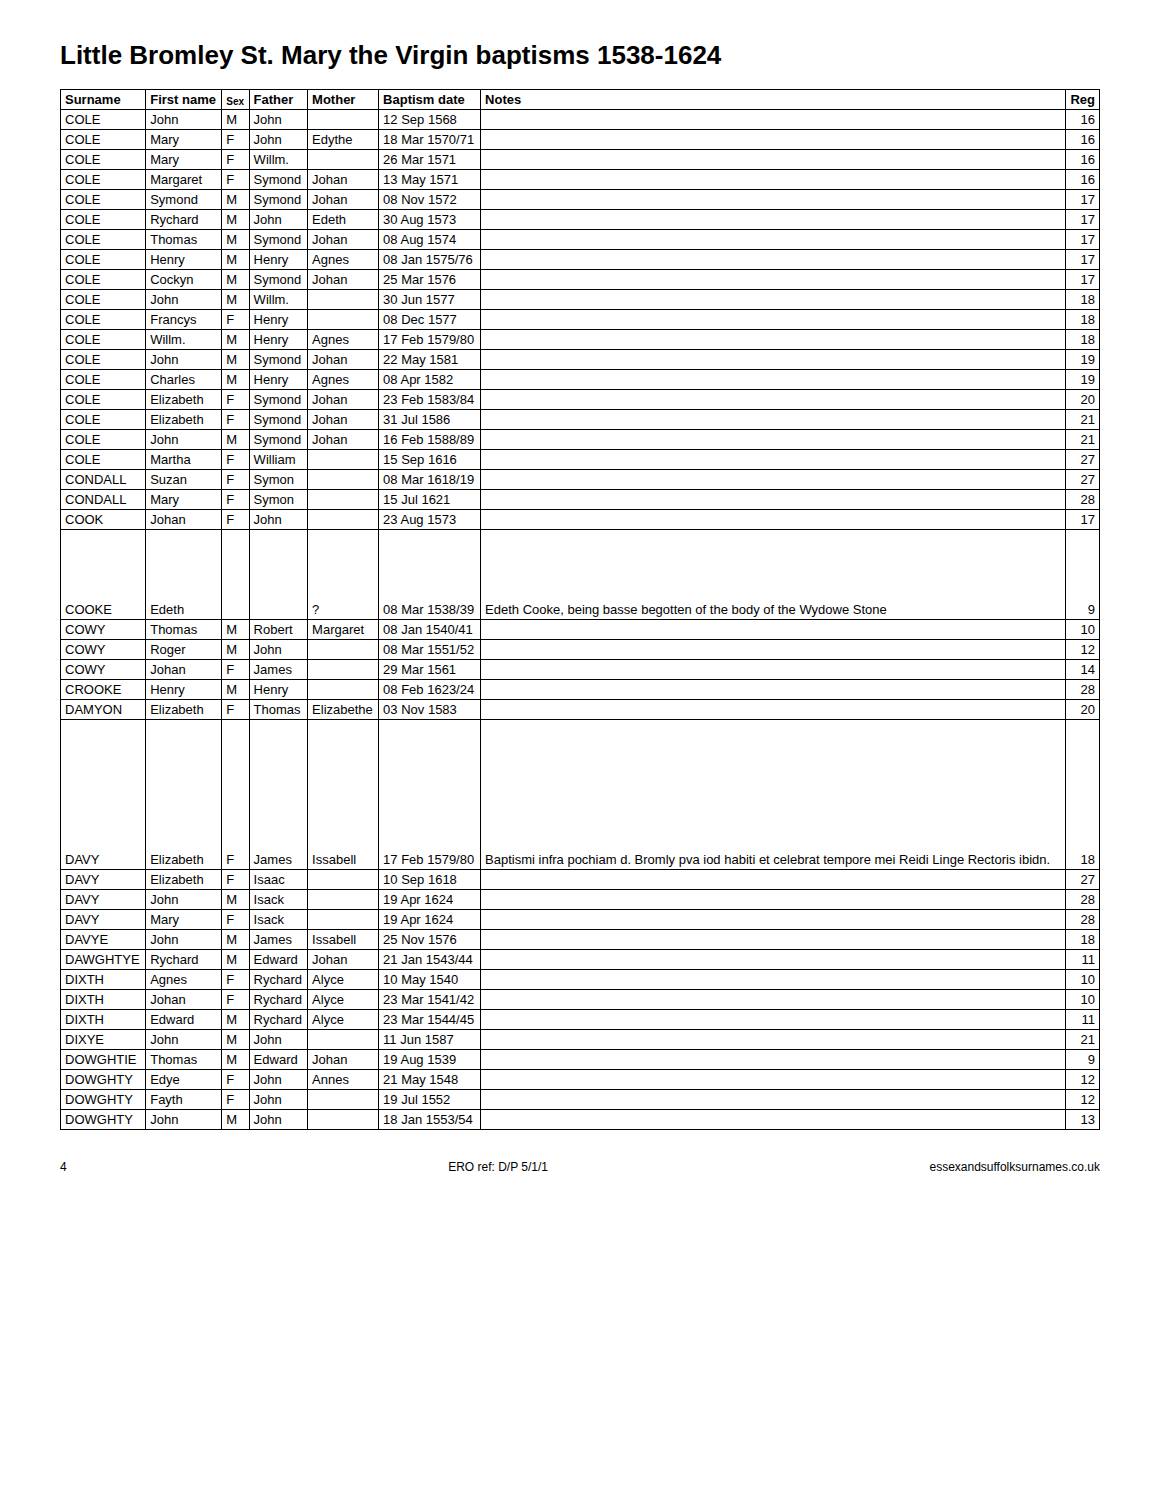Little Bromley St. Mary the Virgin baptisms 1538-1624
| Surname | First name | Sex | Father | Mother | Baptism date | Notes | Reg |
| --- | --- | --- | --- | --- | --- | --- | --- |
| COLE | John | M | John | | 12 Sep 1568 | | 16 |
| COLE | Mary | F | John | Edythe | 18 Mar 1570/71 | | 16 |
| COLE | Mary | F | Willm. | | 26 Mar 1571 | | 16 |
| COLE | Margaret | F | Symond | Johan | 13 May 1571 | | 16 |
| COLE | Symond | M | Symond | Johan | 08 Nov 1572 | | 17 |
| COLE | Rychard | M | John | Edeth | 30 Aug 1573 | | 17 |
| COLE | Thomas | M | Symond | Johan | 08 Aug 1574 | | 17 |
| COLE | Henry | M | Henry | Agnes | 08 Jan 1575/76 | | 17 |
| COLE | Cockyn | M | Symond | Johan | 25 Mar 1576 | | 17 |
| COLE | John | M | Willm. | | 30 Jun 1577 | | 18 |
| COLE | Francys | F | Henry | | 08 Dec 1577 | | 18 |
| COLE | Willm. | M | Henry | Agnes | 17 Feb 1579/80 | | 18 |
| COLE | John | M | Symond | Johan | 22 May 1581 | | 19 |
| COLE | Charles | M | Henry | Agnes | 08 Apr 1582 | | 19 |
| COLE | Elizabeth | F | Symond | Johan | 23 Feb 1583/84 | | 20 |
| COLE | Elizabeth | F | Symond | Johan | 31 Jul 1586 | | 21 |
| COLE | John | M | Symond | Johan | 16 Feb 1588/89 | | 21 |
| COLE | Martha | F | William | | 15 Sep 1616 | | 27 |
| CONDALL | Suzan | F | Symon | | 08 Mar 1618/19 | | 27 |
| CONDALL | Mary | F | Symon | | 15 Jul 1621 | | 28 |
| COOK | Johan | F | John | | 23 Aug 1573 | | 17 |
| COOKE | Edeth | | | ? | 08 Mar 1538/39 | Edeth Cooke, being basse begotten of the body of the Wydowe Stone | 9 |
| COWY | Thomas | M | Robert | Margaret | 08 Jan 1540/41 | | 10 |
| COWY | Roger | M | John | | 08 Mar 1551/52 | | 12 |
| COWY | Johan | F | James | | 29 Mar 1561 | | 14 |
| CROOKE | Henry | M | Henry | | 08 Feb 1623/24 | | 28 |
| DAMYON | Elizabeth | F | Thomas | Elizabethe | 03 Nov 1583 | | 20 |
| DAVY | Elizabeth | F | James | Issabell | 17 Feb 1579/80 | Baptismi infra pochiam d. Bromly pva iod habiti et celebrat tempore mei Reidi Linge Rectoris ibidn. | 18 |
| DAVY | Elizabeth | F | Isaac | | 10 Sep 1618 | | 27 |
| DAVY | John | M | Isack | | 19 Apr 1624 | | 28 |
| DAVY | Mary | F | Isack | | 19 Apr 1624 | | 28 |
| DAVYE | John | M | James | Issabell | 25 Nov 1576 | | 18 |
| DAWGHTYE | Rychard | M | Edward | Johan | 21 Jan 1543/44 | | 11 |
| DIXTH | Agnes | F | Rychard | Alyce | 10 May 1540 | | 10 |
| DIXTH | Johan | F | Rychard | Alyce | 23 Mar 1541/42 | | 10 |
| DIXTH | Edward | M | Rychard | Alyce | 23 Mar 1544/45 | | 11 |
| DIXYE | John | M | John | | 11 Jun 1587 | | 21 |
| DOWGHTIE | Thomas | M | Edward | Johan | 19 Aug 1539 | | 9 |
| DOWGHTY | Edye | F | John | Annes | 21 May 1548 | | 12 |
| DOWGHTY | Fayth | F | John | | 19 Jul 1552 | | 12 |
| DOWGHTY | John | M | John | | 18 Jan 1553/54 | | 13 |
4 ERO ref: D/P 5/1/1 essexandsuffolksurnames.co.uk